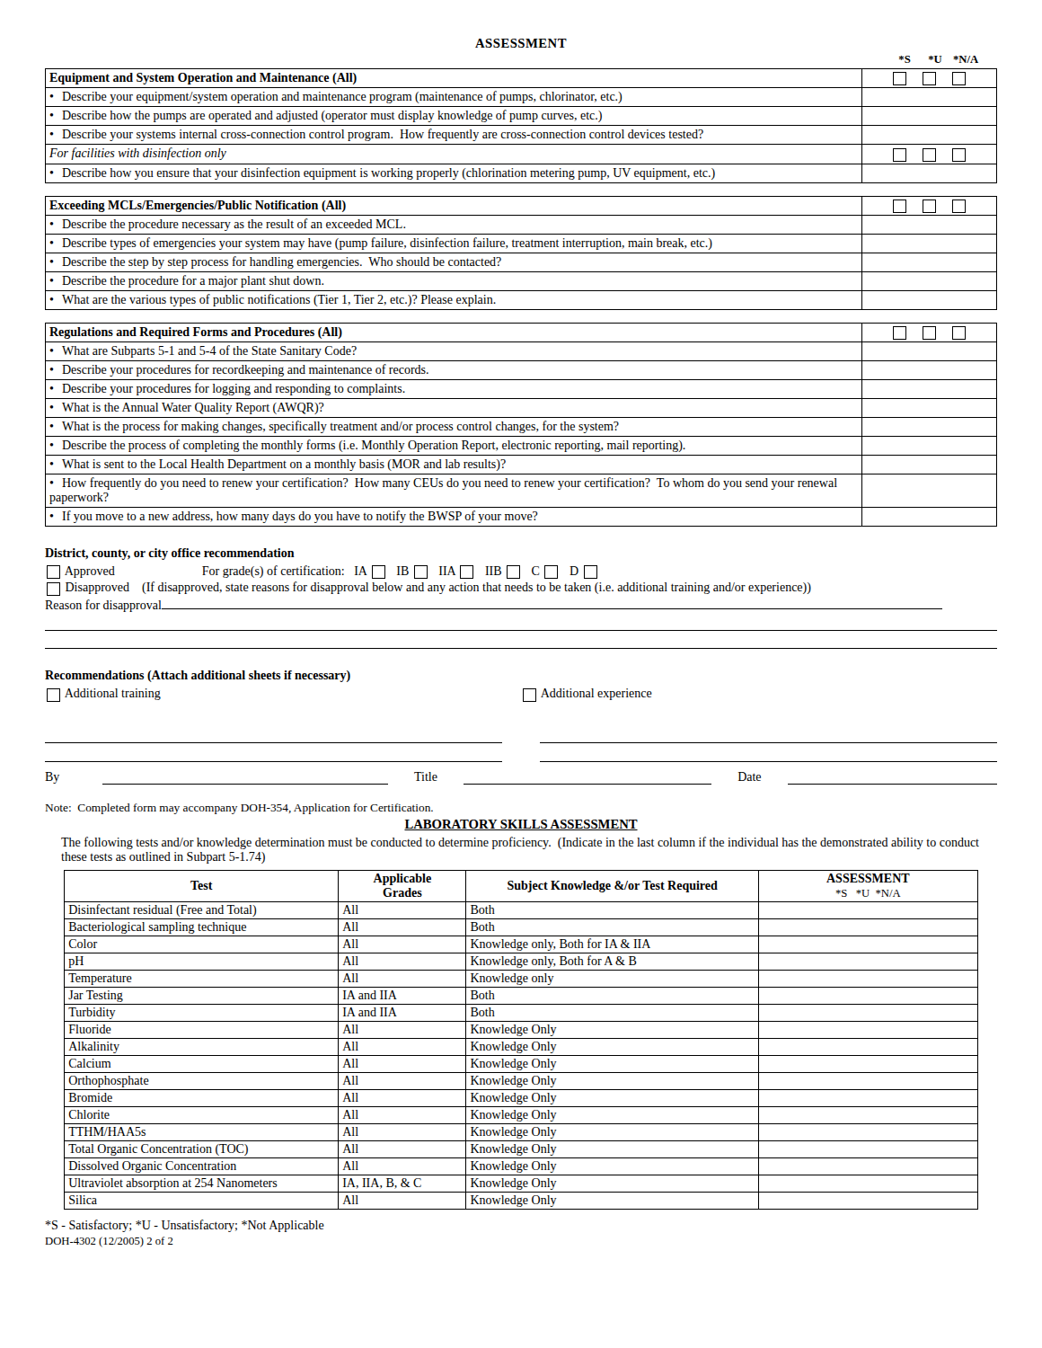ASSESSMENT
*S*U*N/A
| Equipment and System Operation and Maintenance (All) | |
| • Describe your equipment/system operation and maintenance program (maintenance of pumps, chlorinator, etc.) | |
| • Describe how the pumps are operated and adjusted (operator must display knowledge of pump curves, etc.) | |
| • Describe your systems internal cross-connection control program. How frequently are cross-connection control devices tested? | |
| For facilities with disinfection only | |
| • Describe how you ensure that your disinfection equipment is working properly (chlorination metering pump, UV equipment, etc.) | |
| Exceeding MCLs/Emergencies/Public Notification (All) | |
| • Describe the procedure necessary as the result of an exceeded MCL. | |
| • Describe types of emergencies your system may have (pump failure, disinfection failure, treatment interruption, main break, etc.) | |
| • Describe the step by step process for handling emergencies. Who should be contacted? | |
| • Describe the procedure for a major plant shut down. | |
| • What are the various types of public notifications (Tier 1, Tier 2, etc.)? Please explain. | |
| Regulations and Required Forms and Procedures (All) | |
| • What are Subparts 5-1 and 5-4 of the State Sanitary Code? | |
| • Describe your procedures for recordkeeping and maintenance of records. | |
| • Describe your procedures for logging and responding to complaints. | |
| • What is the Annual Water Quality Report (AWQR)? | |
| • What is the process for making changes, specifically treatment and/or process control changes, for the system? | |
| • Describe the process of completing the monthly forms (i.e. Monthly Operation Report, electronic reporting, mail reporting). | |
| • What is sent to the Local Health Department on a monthly basis (MOR and lab results)? | |
| • How frequently do you need to renew your certification? How many CEUs do you need to renew your certification? To whom do you send your renewal paperwork? | |
| • If you move to a new address, how many days do you have to notify the BWSP of your move? | |
District, county, or city office recommendation
Approved For grade(s) of certification: IA IB IIA IIB C D
Disapproved (If disapproved, state reasons for disapproval below and any action that needs to be taken (i.e. additional training and/or experience))
Reason for disapproval
Recommendations (Attach additional sheets if necessary)
Additional training
Additional experience
By
Title
Date
Note: Completed form may accompany DOH-354, Application for Certification.
LABORATORY SKILLS ASSESSMENT
The following tests and/or knowledge determination must be conducted to determine proficiency. (Indicate in the last column if the individual has the demonstrated ability to conduct these tests as outlined in Subpart 5-1.74)
| Test | Applicable Grades | Subject Knowledge &/or Test Required | ASSESSMENT *S *U *N/A |
| --- | --- | --- | --- |
| Disinfectant residual (Free and Total) | All | Both | |
| Bacteriological sampling technique | All | Both | |
| Color | All | Knowledge only, Both for IA & IIA | |
| pH | All | Knowledge only, Both for A & B | |
| Temperature | All | Knowledge only | |
| Jar Testing | IA and IIA | Both | |
| Turbidity | IA and IIA | Both | |
| Fluoride | All | Knowledge Only | |
| Alkalinity | All | Knowledge Only | |
| Calcium | All | Knowledge Only | |
| Orthophosphate | All | Knowledge Only | |
| Bromide | All | Knowledge Only | |
| Chlorite | All | Knowledge Only | |
| TTHM/HAA5s | All | Knowledge Only | |
| Total Organic Concentration (TOC) | All | Knowledge Only | |
| Dissolved Organic Concentration | All | Knowledge Only | |
| Ultraviolet absorption at 254 Nanometers | IA, IIA, B, & C | Knowledge Only | |
| Silica | All | Knowledge Only | |
*S - Satisfactory; *U - Unsatisfactory; *Not Applicable
DOH-4302 (12/2005) 2 of 2